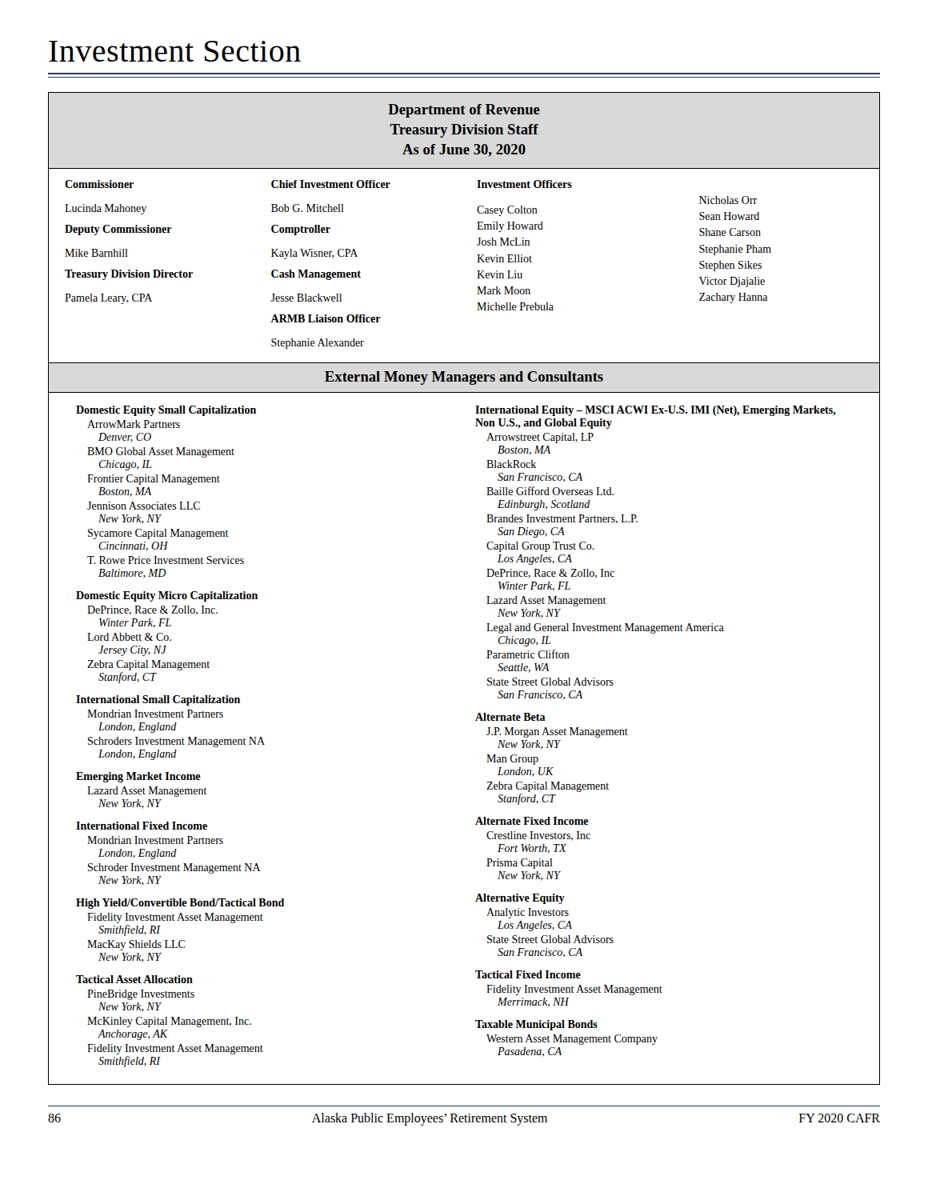Investment Section
Department of Revenue
Treasury Division Staff
As of June 30, 2020
Commissioner
Lucinda Mahoney
Deputy Commissioner
Mike Barnhill
Treasury Division Director
Pamela Leary, CPA
Chief Investment Officer
Bob G. Mitchell
Comptroller
Kayla Wisner, CPA
Cash Management
Jesse Blackwell
ARMB Liaison Officer
Stephanie Alexander
Investment Officers
Casey Colton
Emily Howard
Josh McLin
Kevin Elliot
Kevin Liu
Mark Moon
Michelle Prebula
Nicholas Orr
Sean Howard
Shane Carson
Stephanie Pham
Stephen Sikes
Victor Djajalie
Zachary Hanna
External Money Managers and Consultants
Domestic Equity Small Capitalization
ArrowMark Partners
Denver, CO
BMO Global Asset Management
Chicago, IL
Frontier Capital Management
Boston, MA
Jennison Associates LLC
New York, NY
Sycamore Capital Management
Cincinnati, OH
T. Rowe Price Investment Services
Baltimore, MD
Domestic Equity Micro Capitalization
DePrince, Race & Zollo, Inc.
Winter Park, FL
Lord Abbett & Co.
Jersey City, NJ
Zebra Capital Management
Stanford, CT
International Small Capitalization
Mondrian Investment Partners
London, England
Schroders Investment Management NA
London, England
Emerging Market Income
Lazard Asset Management
New York, NY
International Fixed Income
Mondrian Investment Partners
London, England
Schroder Investment Management NA
New York, NY
High Yield/Convertible Bond/Tactical Bond
Fidelity Investment Asset Management
Smithfield, RI
MacKay Shields LLC
New York, NY
Tactical Asset Allocation
PineBridge Investments
New York, NY
McKinley Capital Management, Inc.
Anchorage, AK
Fidelity Investment Asset Management
Smithfield, RI
International Equity – MSCI ACWI Ex-U.S. IMI (Net), Emerging Markets, Non U.S., and Global Equity
Arrowstreet Capital, LP
Boston, MA
BlackRock
San Francisco, CA
Baille Gifford Overseas Ltd.
Edinburgh, Scotland
Brandes Investment Partners, L.P.
San Diego, CA
Capital Group Trust Co.
Los Angeles, CA
DePrince, Race & Zollo, Inc
Winter Park, FL
Lazard Asset Management
New York, NY
Legal and General Investment Management America
Chicago, IL
Parametric Clifton
Seattle, WA
State Street Global Advisors
San Francisco, CA
Alternate Beta
J.P. Morgan Asset Management
New York, NY
Man Group
London, UK
Zebra Capital Management
Stanford, CT
Alternate Fixed Income
Crestline Investors, Inc
Fort Worth, TX
Prisma Capital
New York, NY
Alternative Equity
Analytic Investors
Los Angeles, CA
State Street Global Advisors
San Francisco, CA
Tactical Fixed Income
Fidelity Investment Asset Management
Merrimack, NH
Taxable Municipal Bonds
Western Asset Management Company
Pasadena, CA
86
Alaska Public Employees’ Retirement System
FY 2020 CAFR